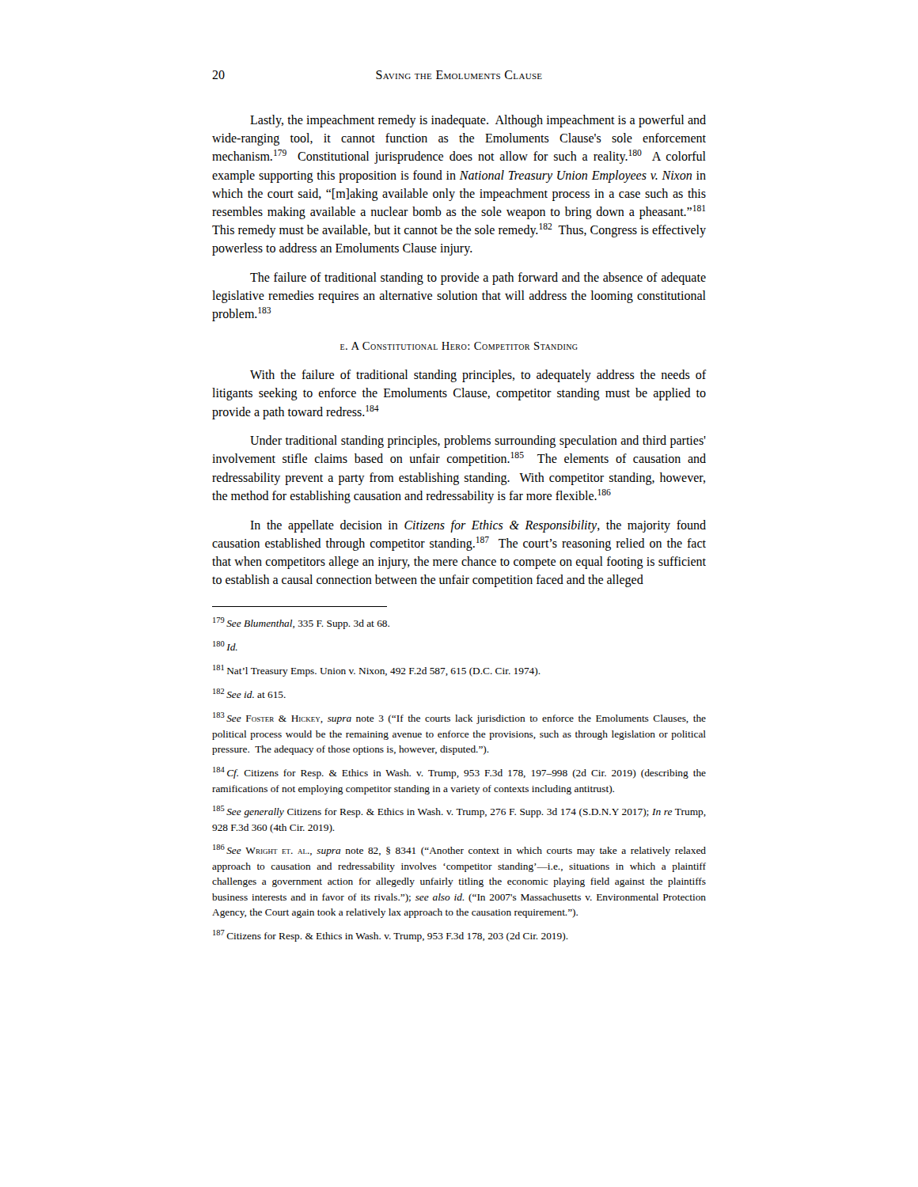20
Saving the Emoluments Clause
Lastly, the impeachment remedy is inadequate. Although impeachment is a powerful and wide-ranging tool, it cannot function as the Emoluments Clause's sole enforcement mechanism.179 Constitutional jurisprudence does not allow for such a reality.180 A colorful example supporting this proposition is found in National Treasury Union Employees v. Nixon in which the court said, “[m]aking available only the impeachment process in a case such as this resembles making available a nuclear bomb as the sole weapon to bring down a pheasant.”181 This remedy must be available, but it cannot be the sole remedy.182 Thus, Congress is effectively powerless to address an Emoluments Clause injury.
The failure of traditional standing to provide a path forward and the absence of adequate legislative remedies requires an alternative solution that will address the looming constitutional problem.183
e. A Constitutional Hero: Competitor Standing
With the failure of traditional standing principles, to adequately address the needs of litigants seeking to enforce the Emoluments Clause, competitor standing must be applied to provide a path toward redress.184
Under traditional standing principles, problems surrounding speculation and third parties' involvement stifle claims based on unfair competition.185 The elements of causation and redressability prevent a party from establishing standing. With competitor standing, however, the method for establishing causation and redressability is far more flexible.186
In the appellate decision in Citizens for Ethics & Responsibility, the majority found causation established through competitor standing.187 The court’s reasoning relied on the fact that when competitors allege an injury, the mere chance to compete on equal footing is sufficient to establish a causal connection between the unfair competition faced and the alleged
179 See Blumenthal, 335 F. Supp. 3d at 68.
180 Id.
181 Nat’l Treasury Emps. Union v. Nixon, 492 F.2d 587, 615 (D.C. Cir. 1974).
182 See id. at 615.
183 See Foster & Hickey, supra note 3 (“If the courts lack jurisdiction to enforce the Emoluments Clauses, the political process would be the remaining avenue to enforce the provisions, such as through legislation or political pressure. The adequacy of those options is, however, disputed.”).
184 Cf. Citizens for Resp. & Ethics in Wash. v. Trump, 953 F.3d 178, 197–998 (2d Cir. 2019) (describing the ramifications of not employing competitor standing in a variety of contexts including antitrust).
185 See generally Citizens for Resp. & Ethics in Wash. v. Trump, 276 F. Supp. 3d 174 (S.D.N.Y 2017); In re Trump, 928 F.3d 360 (4th Cir. 2019).
186 See Wright et. al., supra note 82, § 8341 (“Another context in which courts may take a relatively relaxed approach to causation and redressability involves ‘competitor standing’—i.e., situations in which a plaintiff challenges a government action for allegedly unfairly titling the economic playing field against the plaintiffs business interests and in favor of its rivals.”); see also id. (“In 2007's Massachusetts v. Environmental Protection Agency, the Court again took a relatively lax approach to the causation requirement.”).
187 Citizens for Resp. & Ethics in Wash. v. Trump, 953 F.3d 178, 203 (2d Cir. 2019).